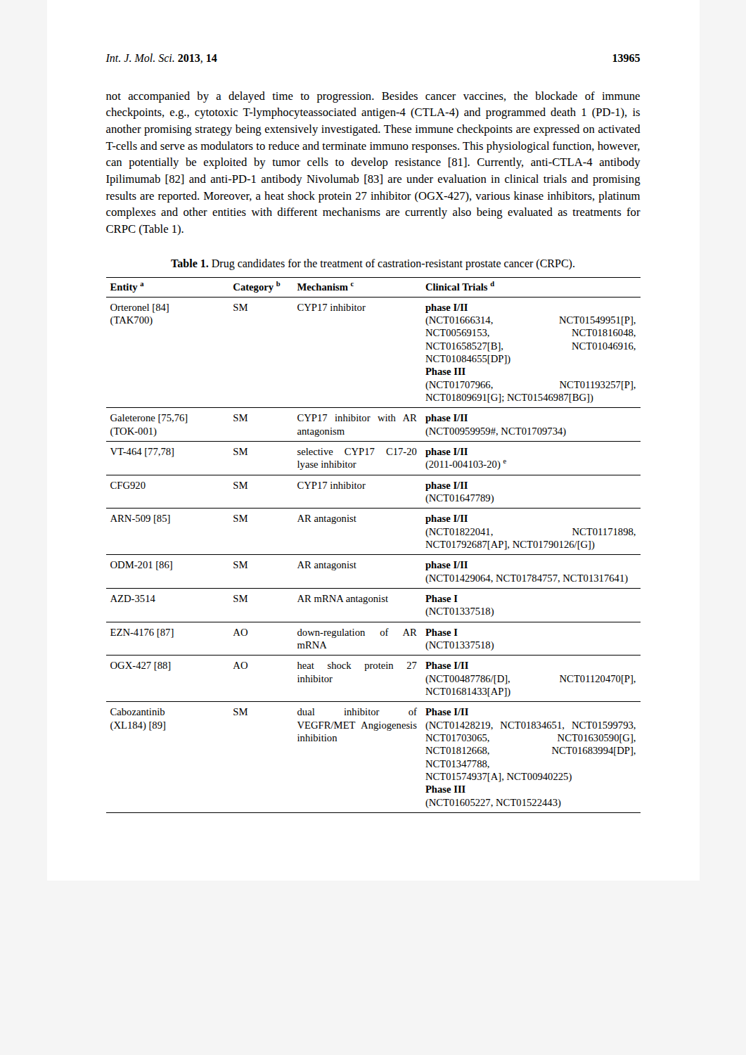Int. J. Mol. Sci. 2013, 14 13965
not accompanied by a delayed time to progression. Besides cancer vaccines, the blockade of immune checkpoints, e.g., cytotoxic T-lymphocyteassociated antigen-4 (CTLA-4) and programmed death 1 (PD-1), is another promising strategy being extensively investigated. These immune checkpoints are expressed on activated T-cells and serve as modulators to reduce and terminate immuno responses. This physiological function, however, can potentially be exploited by tumor cells to develop resistance [81]. Currently, anti-CTLA-4 antibody Ipilimumab [82] and anti-PD-1 antibody Nivolumab [83] are under evaluation in clinical trials and promising results are reported. Moreover, a heat shock protein 27 inhibitor (OGX-427), various kinase inhibitors, platinum complexes and other entities with different mechanisms are currently also being evaluated as treatments for CRPC (Table 1).
Table 1. Drug candidates for the treatment of castration-resistant prostate cancer (CRPC).
| Entity a | Category b | Mechanism c | Clinical Trials d |
| --- | --- | --- | --- |
| Orteronel [84] (TAK700) | SM | CYP17 inhibitor | phase I/II (NCT01666314, NCT01549951[P], NCT00569153, NCT01816048, NCT01658527[B], NCT01046916, NCT01084655[DP]) Phase III (NCT01707966, NCT01193257[P], NCT01809691[G]; NCT01546987[BG]) |
| Galeterone [75,76] (TOK-001) | SM | CYP17 inhibitor with AR antagonism | phase I/II (NCT00959959#, NCT01709734) |
| VT-464 [77,78] | SM | selective CYP17 C17-20 lyase inhibitor | phase I/II (2011-004103-20) e |
| CFG920 | SM | CYP17 inhibitor | phase I/II (NCT01647789) |
| ARN-509 [85] | SM | AR antagonist | phase I/II (NCT01822041, NCT01171898, NCT01792687[AP], NCT01790126/[G]) |
| ODM-201 [86] | SM | AR antagonist | phase I/II (NCT01429064, NCT01784757, NCT01317641) |
| AZD-3514 | SM | AR mRNA antagonist | Phase I (NCT01337518) |
| EZN-4176 [87] | AO | down-regulation of AR mRNA | Phase I (NCT01337518) |
| OGX-427 [88] | AO | heat shock protein 27 inhibitor | Phase I/II (NCT00487786/[D], NCT01120470[P], NCT01681433[AP]) |
| Cabozantinib (XL184) [89] | SM | dual inhibitor of VEGFR/MET Angiogenesis inhibition | Phase I/II (NCT01428219, NCT01834651, NCT01599793, NCT01703065, NCT01630590[G], NCT01812668, NCT01683994[DP], NCT01347788, NCT01574937[A], NCT00940225) Phase III (NCT01605227, NCT01522443) |